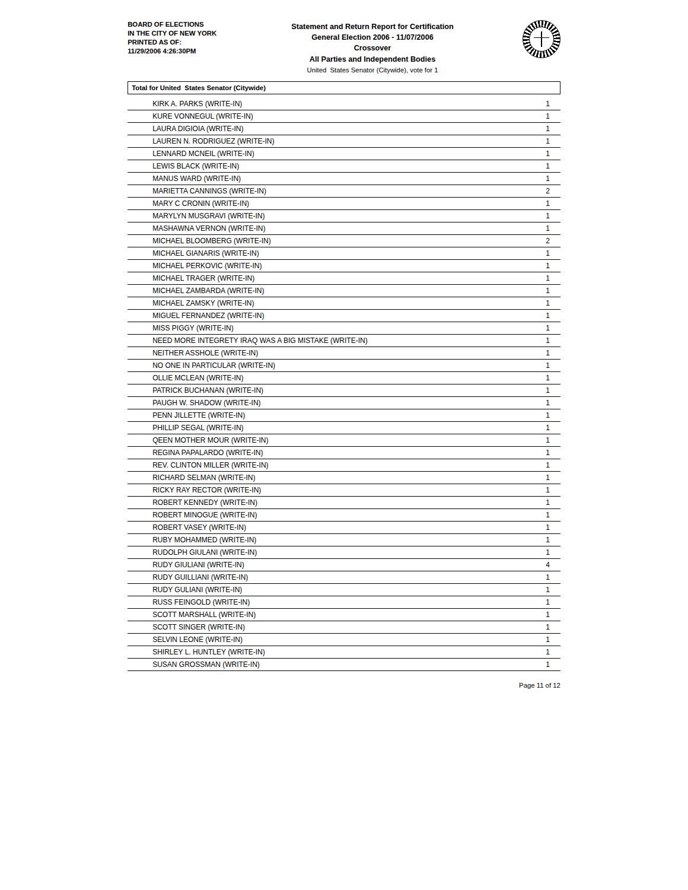BOARD OF ELECTIONS
IN THE CITY OF NEW YORK
PRINTED AS OF:
11/29/2006 4:26:30PM
Statement and Return Report for Certification
General Election 2006 - 11/07/2006
Crossover
All Parties and Independent Bodies
United States Senator (Citywide), vote for 1
Total for United States Senator (Citywide)
| KIRK A. PARKS (WRITE-IN) | 1 |
| KURE VONNEGUL (WRITE-IN) | 1 |
| LAURA DIGIOIA (WRITE-IN) | 1 |
| LAUREN N. RODRIGUEZ (WRITE-IN) | 1 |
| LENNARD MCNEIL (WRITE-IN) | 1 |
| LEWIS BLACK (WRITE-IN) | 1 |
| MANUS WARD (WRITE-IN) | 1 |
| MARIETTA CANNINGS (WRITE-IN) | 2 |
| MARY C CRONIN (WRITE-IN) | 1 |
| MARYLYN MUSGRAVI (WRITE-IN) | 1 |
| MASHAWNA VERNON (WRITE-IN) | 1 |
| MICHAEL BLOOMBERG (WRITE-IN) | 2 |
| MICHAEL GIANARIS (WRITE-IN) | 1 |
| MICHAEL PERKOVIC (WRITE-IN) | 1 |
| MICHAEL TRAGER (WRITE-IN) | 1 |
| MICHAEL ZAMBARDA (WRITE-IN) | 1 |
| MICHAEL ZAMSKY (WRITE-IN) | 1 |
| MIGUEL FERNANDEZ (WRITE-IN) | 1 |
| MISS PIGGY (WRITE-IN) | 1 |
| NEED MORE INTEGRETY IRAQ WAS A BIG MISTAKE (WRITE-IN) | 1 |
| NEITHER ASSHOLE (WRITE-IN) | 1 |
| NO ONE IN PARTICULAR (WRITE-IN) | 1 |
| OLLIE MCLEAN (WRITE-IN) | 1 |
| PATRICK BUCHANAN (WRITE-IN) | 1 |
| PAUGH W. SHADOW (WRITE-IN) | 1 |
| PENN JILLETTE (WRITE-IN) | 1 |
| PHILLIP SEGAL (WRITE-IN) | 1 |
| QEEN MOTHER MOUR (WRITE-IN) | 1 |
| REGINA PAPALARDO (WRITE-IN) | 1 |
| REV. CLINTON MILLER (WRITE-IN) | 1 |
| RICHARD SELMAN (WRITE-IN) | 1 |
| RICKY RAY RECTOR (WRITE-IN) | 1 |
| ROBERT KENNEDY (WRITE-IN) | 1 |
| ROBERT MINOGUE (WRITE-IN) | 1 |
| ROBERT VASEY (WRITE-IN) | 1 |
| RUBY MOHAMMED (WRITE-IN) | 1 |
| RUDOLPH GIULANI (WRITE-IN) | 1 |
| RUDY GIULIANI (WRITE-IN) | 4 |
| RUDY GUILLIANI (WRITE-IN) | 1 |
| RUDY GULIANI (WRITE-IN) | 1 |
| RUSS FEINGOLD (WRITE-IN) | 1 |
| SCOTT MARSHALL (WRITE-IN) | 1 |
| SCOTT SINGER (WRITE-IN) | 1 |
| SELVIN LEONE (WRITE-IN) | 1 |
| SHIRLEY L. HUNTLEY (WRITE-IN) | 1 |
| SUSAN GROSSMAN (WRITE-IN) | 1 |
Page 11 of 12